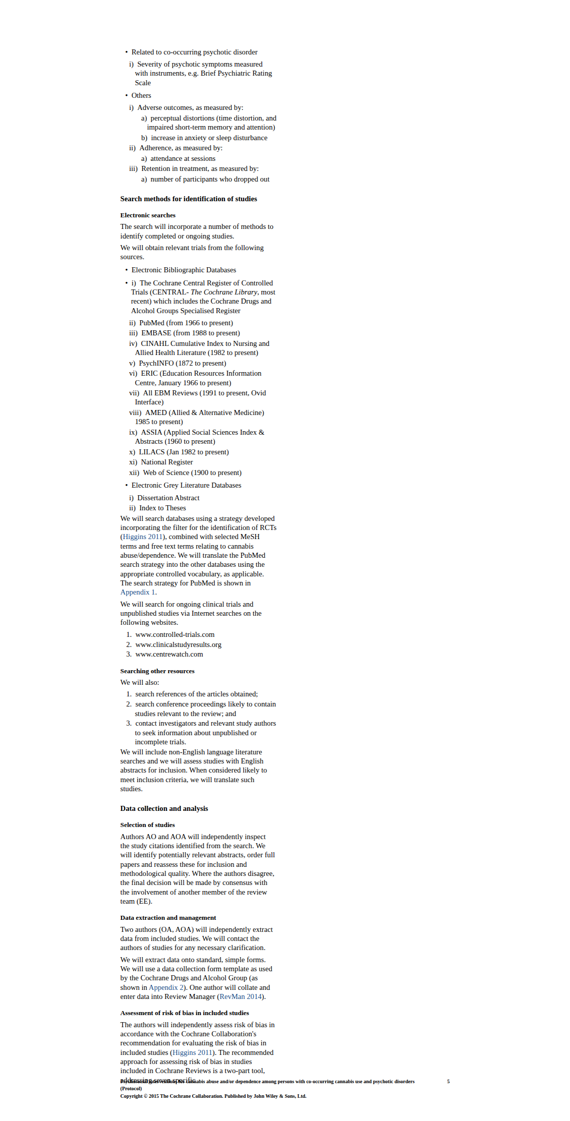Related to co-occurring psychotic disorder
i) Severity of psychotic symptoms measured with instruments, e.g. Brief Psychiatric Rating Scale
Others
i) Adverse outcomes, as measured by:
a) perceptual distortions (time distortion, and impaired short-term memory and attention)
b) increase in anxiety or sleep disturbance
ii) Adherence, as measured by:
a) attendance at sessions
iii) Retention in treatment, as measured by:
a) number of participants who dropped out
Search methods for identification of studies
Electronic searches
The search will incorporate a number of methods to identify completed or ongoing studies.
We will obtain relevant trials from the following sources.
Electronic Bibliographic Databases
i) The Cochrane Central Register of Controlled Trials (CENTRAL- The Cochrane Library, most recent) which includes the Cochrane Drugs and Alcohol Groups Specialised Register
ii) PubMed (from 1966 to present)
iii) EMBASE (from 1988 to present)
iv) CINAHL Cumulative Index to Nursing and Allied Health Literature (1982 to present)
v) PsychINFO (1872 to present)
vi) ERIC (Education Resources Information Centre, January 1966 to present)
vii) All EBM Reviews (1991 to present, Ovid Interface)
viii) AMED (Allied & Alternative Medicine) 1985 to present)
ix) ASSIA (Applied Social Sciences Index & Abstracts (1960 to present)
x) LILACS (Jan 1982 to present)
xi) National Register
xii) Web of Science (1900 to present)
Electronic Grey Literature Databases
i) Dissertation Abstract
ii) Index to Theses
We will search databases using a strategy developed incorporating the filter for the identification of RCTs (Higgins 2011), combined with selected MeSH terms and free text terms relating to cannabis abuse/dependence. We will translate the PubMed search strategy into the other databases using the appropriate controlled vocabulary, as applicable. The search strategy for PubMed is shown in Appendix 1.
We will search for ongoing clinical trials and unpublished studies via Internet searches on the following websites.
1. www.controlled-trials.com
2. www.clinicalstudyresults.org
3. www.centrewatch.com
Searching other resources
We will also:
1. search references of the articles obtained;
2. search conference proceedings likely to contain studies relevant to the review; and
3. contact investigators and relevant study authors to seek information about unpublished or incomplete trials.
We will include non-English language literature searches and we will assess studies with English abstracts for inclusion. When considered likely to meet inclusion criteria, we will translate such studies.
Data collection and analysis
Selection of studies
Authors AO and AOA will independently inspect the study citations identified from the search. We will identify potentially relevant abstracts, order full papers and reassess these for inclusion and methodological quality. Where the authors disagree, the final decision will be made by consensus with the involvement of another member of the review team (EE).
Data extraction and management
Two authors (OA, AOA) will independently extract data from included studies. We will contact the authors of studies for any necessary clarification.
We will extract data onto standard, simple forms. We will use a data collection form template as used by the Cochrane Drugs and Alcohol Group (as shown in Appendix 2). One author will collate and enter data into Review Manager (RevMan 2014).
Assessment of risk of bias in included studies
The authors will independently assess risk of bias in accordance with the Cochrane Collaboration's recommendation for evaluating the risk of bias in included studies (Higgins 2011). The recommended approach for assessing risk of bias in studies included in Cochrane Reviews is a two-part tool, addressing seven specific
5 Psychosocial interventions for cannabis abuse and/or dependence among persons with co-occurring cannabis use and psychotic disorders
(Protocol)
Copyright © 2015 The Cochrane Collaboration. Published by John Wiley & Sons, Ltd.